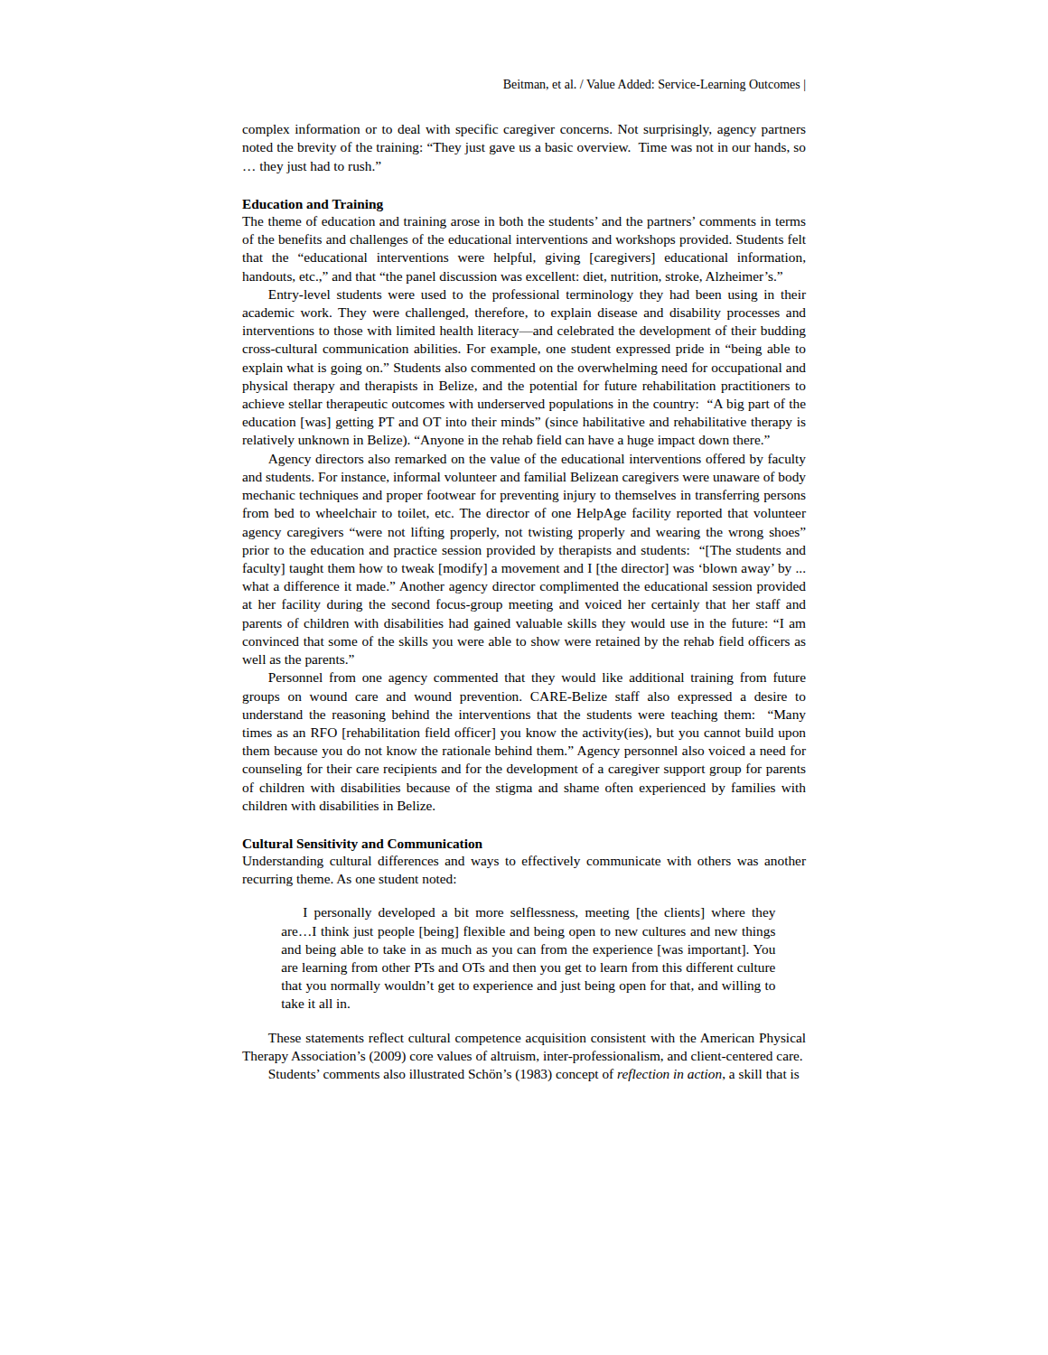Beitman, et al. / Value Added: Service-Learning Outcomes |
complex information or to deal with specific caregiver concerns. Not surprisingly, agency partners noted the brevity of the training: “They just gave us a basic overview. Time was not in our hands, so … they just had to rush.”
Education and Training
The theme of education and training arose in both the students’ and the partners’ comments in terms of the benefits and challenges of the educational interventions and workshops provided. Students felt that the “educational interventions were helpful, giving [caregivers] educational information, handouts, etc.,” and that “the panel discussion was excellent: diet, nutrition, stroke, Alzheimer’s.”
Entry-level students were used to the professional terminology they had been using in their academic work. They were challenged, therefore, to explain disease and disability processes and interventions to those with limited health literacy—and celebrated the development of their budding cross-cultural communication abilities. For example, one student expressed pride in “being able to explain what is going on.” Students also commented on the overwhelming need for occupational and physical therapy and therapists in Belize, and the potential for future rehabilitation practitioners to achieve stellar therapeutic outcomes with underserved populations in the country: “A big part of the education [was] getting PT and OT into their minds” (since habilitative and rehabilitative therapy is relatively unknown in Belize). “Anyone in the rehab field can have a huge impact down there.”
Agency directors also remarked on the value of the educational interventions offered by faculty and students. For instance, informal volunteer and familial Belizean caregivers were unaware of body mechanic techniques and proper footwear for preventing injury to themselves in transferring persons from bed to wheelchair to toilet, etc. The director of one HelpAge facility reported that volunteer agency caregivers “were not lifting properly, not twisting properly and wearing the wrong shoes” prior to the education and practice session provided by therapists and students: “[The students and faculty] taught them how to tweak [modify] a movement and I [the director] was ‘blown away’ by ... what a difference it made.” Another agency director complimented the educational session provided at her facility during the second focus-group meeting and voiced her certainly that her staff and parents of children with disabilities had gained valuable skills they would use in the future: “I am convinced that some of the skills you were able to show were retained by the rehab field officers as well as the parents.”
Personnel from one agency commented that they would like additional training from future groups on wound care and wound prevention. CARE-Belize staff also expressed a desire to understand the reasoning behind the interventions that the students were teaching them: “Many times as an RFO [rehabilitation field officer] you know the activity(ies), but you cannot build upon them because you do not know the rationale behind them.” Agency personnel also voiced a need for counseling for their care recipients and for the development of a caregiver support group for parents of children with disabilities because of the stigma and shame often experienced by families with children with disabilities in Belize.
Cultural Sensitivity and Communication
Understanding cultural differences and ways to effectively communicate with others was another recurring theme. As one student noted:
I personally developed a bit more selflessness, meeting [the clients] where they are…I think just people [being] flexible and being open to new cultures and new things and being able to take in as much as you can from the experience [was important]. You are learning from other PTs and OTs and then you get to learn from this different culture that you normally wouldn’t get to experience and just being open for that, and willing to take it all in.
These statements reflect cultural competence acquisition consistent with the American Physical Therapy Association’s (2009) core values of altruism, inter-professionalism, and client-centered care.
Students’ comments also illustrated Schön’s (1983) concept of reflection in action, a skill that is